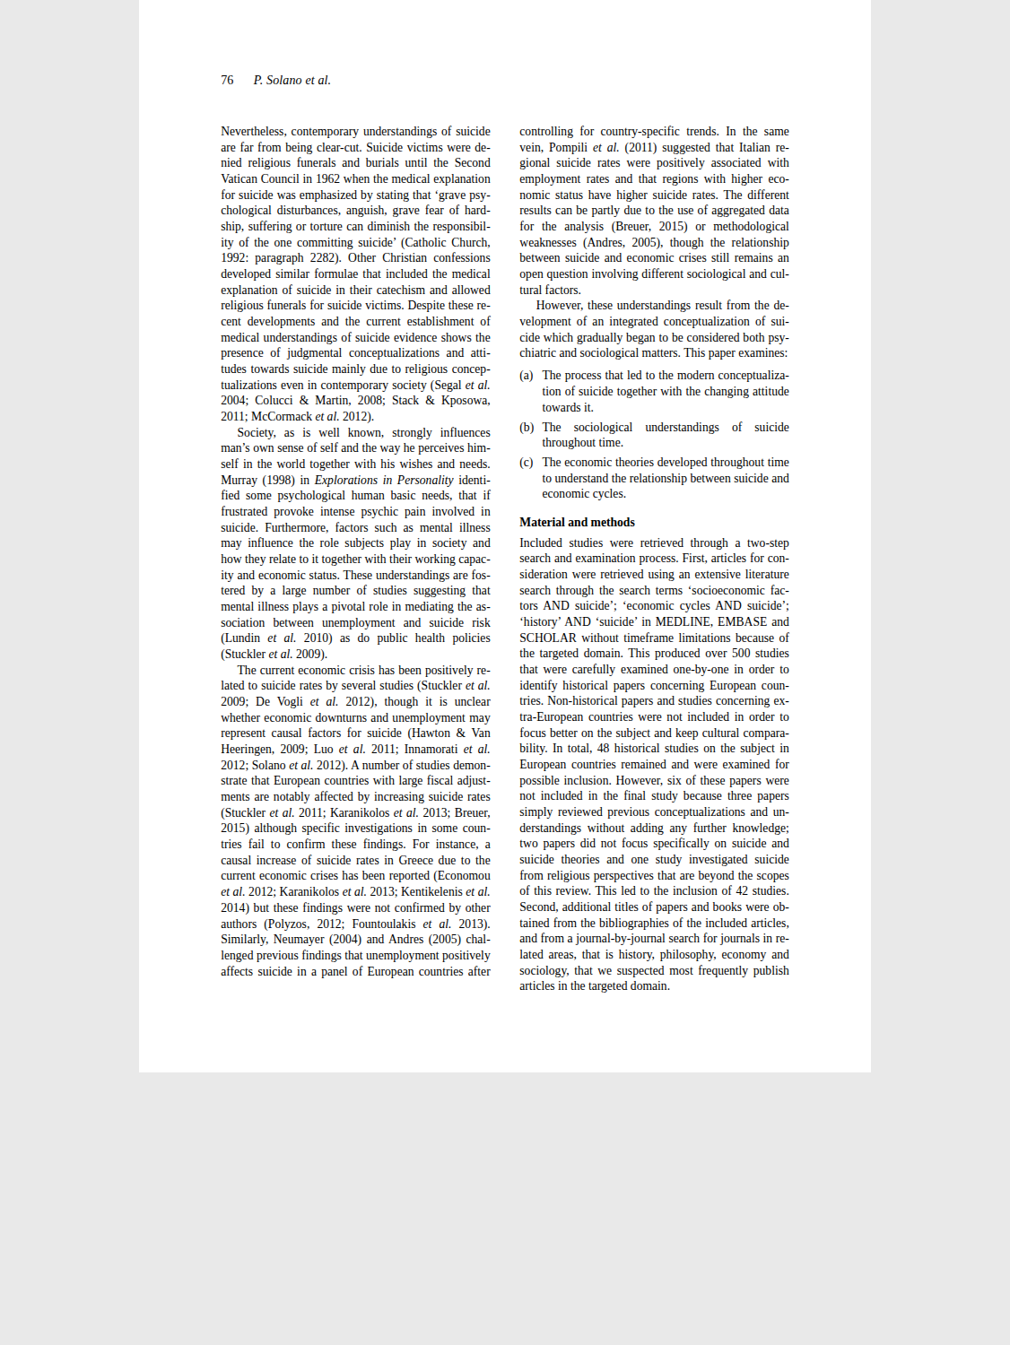76 P. Solano et al.
Nevertheless, contemporary understandings of suicide are far from being clear-cut. Suicide victims were denied religious funerals and burials until the Second Vatican Council in 1962 when the medical explanation for suicide was emphasized by stating that ‘grave psychological disturbances, anguish, grave fear of hardship, suffering or torture can diminish the responsibility of the one committing suicide’ (Catholic Church, 1992: paragraph 2282). Other Christian confessions developed similar formulae that included the medical explanation of suicide in their catechism and allowed religious funerals for suicide victims. Despite these recent developments and the current establishment of medical understandings of suicide evidence shows the presence of judgmental conceptualizations and attitudes towards suicide mainly due to religious conceptualizations even in contemporary society (Segal et al. 2004; Colucci & Martin, 2008; Stack & Kposowa, 2011; McCormack et al. 2012).
Society, as is well known, strongly influences man’s own sense of self and the way he perceives himself in the world together with his wishes and needs. Murray (1998) in Explorations in Personality identified some psychological human basic needs, that if frustrated provoke intense psychic pain involved in suicide. Furthermore, factors such as mental illness may influence the role subjects play in society and how they relate to it together with their working capacity and economic status. These understandings are fostered by a large number of studies suggesting that mental illness plays a pivotal role in mediating the association between unemployment and suicide risk (Lundin et al. 2010) as do public health policies (Stuckler et al. 2009).
The current economic crisis has been positively related to suicide rates by several studies (Stuckler et al. 2009; De Vogli et al. 2012), though it is unclear whether economic downturns and unemployment may represent causal factors for suicide (Hawton & Van Heeringen, 2009; Luo et al. 2011; Innamorati et al. 2012; Solano et al. 2012). A number of studies demonstrate that European countries with large fiscal adjustments are notably affected by increasing suicide rates (Stuckler et al. 2011; Karanikolos et al. 2013; Breuer, 2015) although specific investigations in some countries fail to confirm these findings. For instance, a causal increase of suicide rates in Greece due to the current economic crises has been reported (Economou et al. 2012; Karanikolos et al. 2013; Kentikelenis et al. 2014) but these findings were not confirmed by other authors (Polyzos, 2012; Fountoulakis et al. 2013). Similarly, Neumayer (2004) and Andres (2005) challenged previous findings that unemployment positively affects suicide in a panel of European countries after controlling for country-specific trends. In the same vein, Pompili et al. (2011) suggested that Italian regional suicide rates were positively associated with employment rates and that regions with higher economic status have higher suicide rates. The different results can be partly due to the use of aggregated data for the analysis (Breuer, 2015) or methodological weaknesses (Andres, 2005), though the relationship between suicide and economic crises still remains an open question involving different sociological and cultural factors.
However, these understandings result from the development of an integrated conceptualization of suicide which gradually began to be considered both psychiatric and sociological matters. This paper examines:
(a) The process that led to the modern conceptualization of suicide together with the changing attitude towards it.
(b) The sociological understandings of suicide throughout time.
(c) The economic theories developed throughout time to understand the relationship between suicide and economic cycles.
Material and methods
Included studies were retrieved through a two-step search and examination process. First, articles for consideration were retrieved using an extensive literature search through the search terms ‘socioeconomic factors AND suicide’; ‘economic cycles AND suicide’; ‘history’ AND ‘suicide’ in MEDLINE, EMBASE and SCHOLAR without timeframe limitations because of the targeted domain. This produced over 500 studies that were carefully examined one-by-one in order to identify historical papers concerning European countries. Non-historical papers and studies concerning extra-European countries were not included in order to focus better on the subject and keep cultural comparability. In total, 48 historical studies on the subject in European countries remained and were examined for possible inclusion. However, six of these papers were not included in the final study because three papers simply reviewed previous conceptualizations and understandings without adding any further knowledge; two papers did not focus specifically on suicide and suicide theories and one study investigated suicide from religious perspectives that are beyond the scopes of this review. This led to the inclusion of 42 studies. Second, additional titles of papers and books were obtained from the bibliographies of the included articles, and from a journal-by-journal search for journals in related areas, that is history, philosophy, economy and sociology, that we suspected most frequently publish articles in the targeted domain.